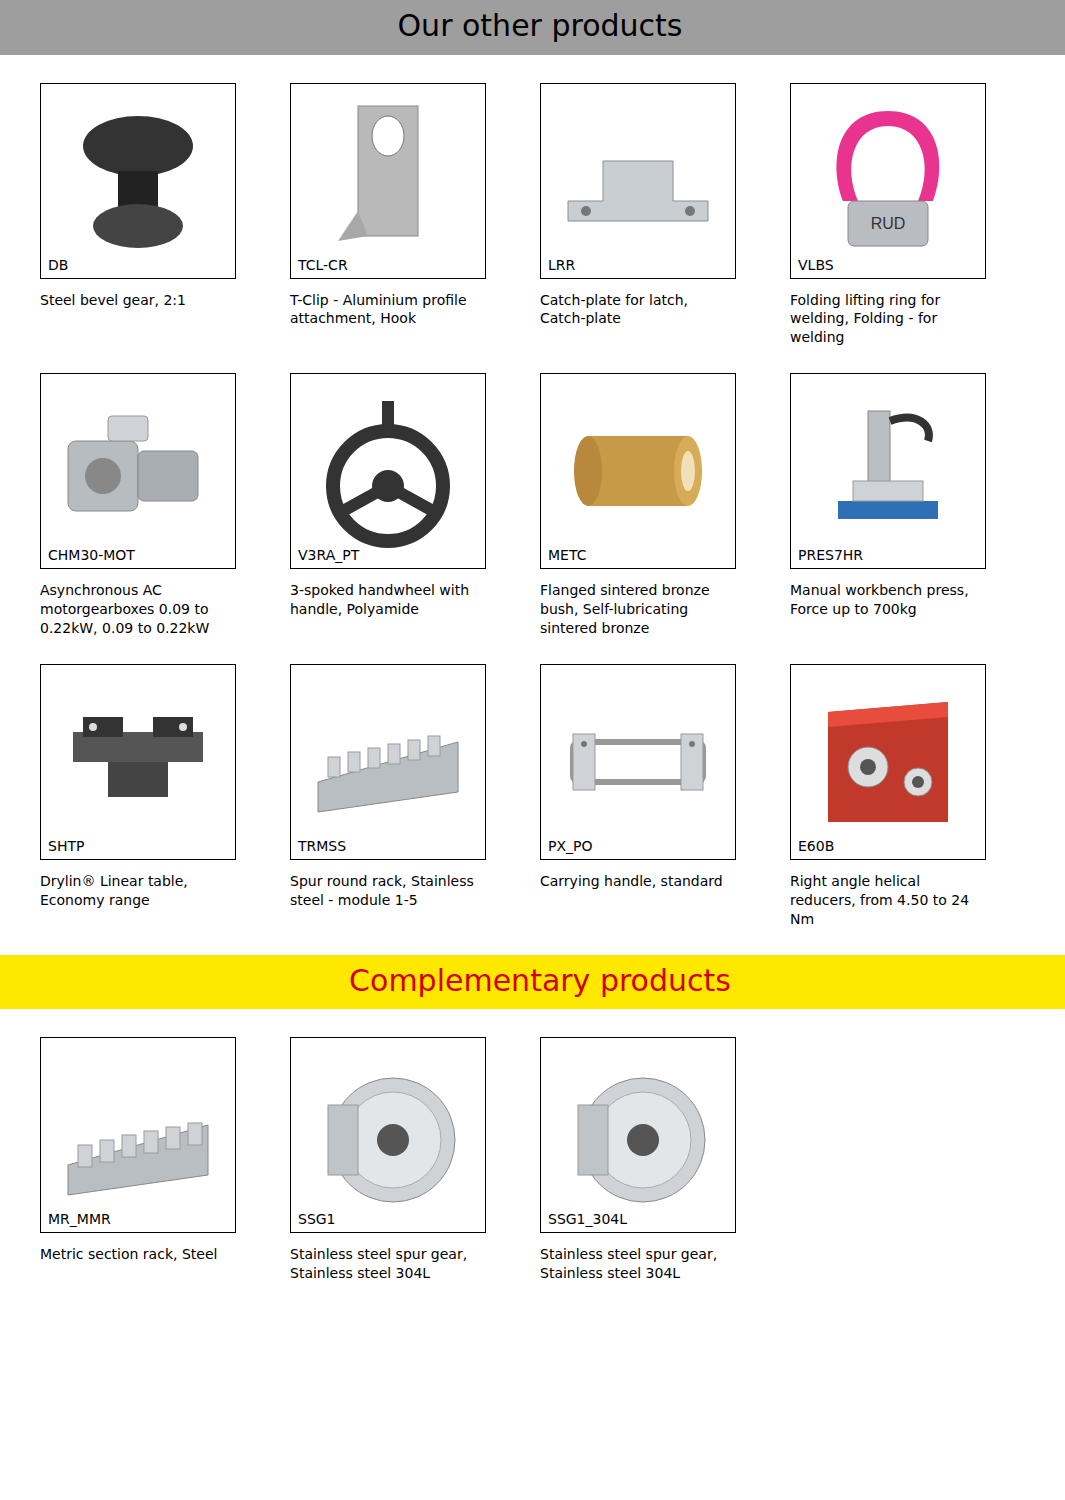Our other products
DB
Steel bevel gear, 2:1
TCL-CR
T-Clip - Aluminium profile attachment, Hook
LRR
Catch-plate for latch, Catch-plate
VLBS
Folding lifting ring for welding, Folding - for welding
CHM30-MOT
Asynchronous AC motorgearboxes 0.09 to 0.22kW, 0.09 to 0.22kW
V3RA_PT
3-spoked handwheel with handle, Polyamide
METC
Flanged sintered bronze bush, Self-lubricating sintered bronze
PRES7HR
Manual workbench press, Force up to 700kg
SHTP
Drylin® Linear table, Economy range
TRMSS
Spur round rack, Stainless steel - module 1-5
PX_PO
Carrying handle, standard
E60B
Right angle helical reducers, from 4.50 to 24 Nm
Complementary products
MR_MMR
Metric section rack, Steel
SSG1
Stainless steel spur gear, Stainless steel 304L
SSG1_304L
Stainless steel spur gear, Stainless steel 304L